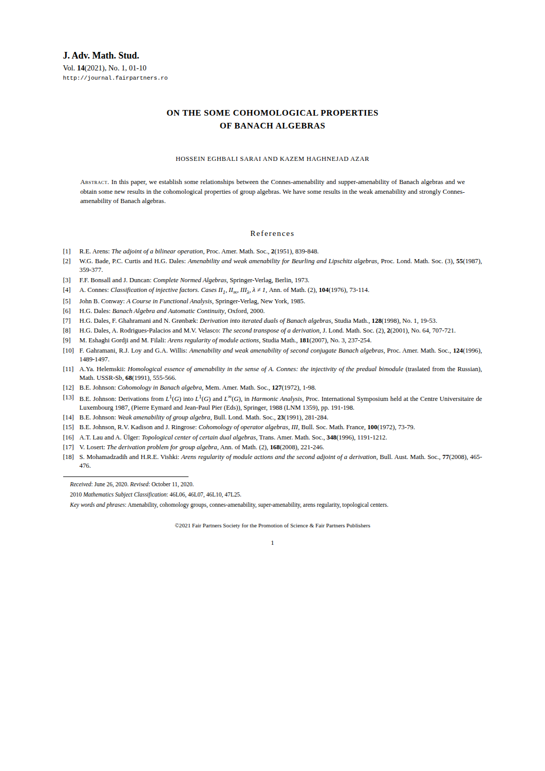J. Adv. Math. Stud.
Vol. 14(2021), No. 1, 01-10
http://journal.fairpartners.ro
On the Some Cohomological Properties
of Banach Algebras
Hossein Eghbali Sarai and Kazem Haghnejad Azar
Abstract. In this paper, we establish some relationships between the Connes-amenability and supper-amenability of Banach algebras and we obtain some new results in the cohomological properties of group algebras. We have some results in the weak amenability and strongly Connes-amenability of Banach algebras.
References
[1] R.E. Arens: The adjoint of a bilinear operation, Proc. Amer. Math. Soc., 2(1951), 839-848.
[2] W.G. Bade, P.C. Curtis and H.G. Dales: Amenability and weak amenability for Beurling and Lipschitz algebras, Proc. Lond. Math. Soc. (3), 55(1987), 359-377.
[3] F.F. Bonsall and J. Duncan: Complete Normed Algebras, Springer-Verlag, Berlin, 1973.
[4] A. Connes: Classification of injective factors. Cases II1, II∞, IIIλ, λ ≠ 1, Ann. of Math. (2), 104(1976), 73-114.
[5] John B. Conway: A Course in Functional Analysis, Springer-Verlag, New York, 1985.
[6] H.G. Dales: Banach Algebra and Automatic Continuity, Oxford, 2000.
[7] H.G. Dales, F. Ghahramani and N. Grønbæk: Derivation into iterated duals of Banach algebras, Studia Math., 128(1998), No. 1, 19-53.
[8] H.G. Dales, A. Rodrigues-Palacios and M.V. Velasco: The second transpose of a derivation, J. Lond. Math. Soc. (2), 2(2001), No. 64, 707-721.
[9] M. Eshaghi Gordji and M. Filali: Arens regularity of module actions, Studia Math., 181(2007), No. 3, 237-254.
[10] F. Gahramani, R.J. Loy and G.A. Willis: Amenability and weak amenability of second conjugate Banach algebras, Proc. Amer. Math. Soc., 124(1996), 1489-1497.
[11] A.Ya. Helemskii: Homological essence of amenability in the sense of A. Connes: the injectivity of the predual bimodule (traslated from the Russian), Math. USSR-Sb, 68(1991), 555-566.
[12] B.E. Johnson: Cohomology in Banach algebra, Mem. Amer. Math. Soc., 127(1972), 1-98.
[13] B.E. Johnson: Derivations from L1(G) into L1(G) and L∞(G), in Harmonic Analysis, Proc. International Symposium held at the Centre Universitaire de Luxembourg 1987, (Pierre Eymard and Jean-Paul Pier (Eds)), Springer, 1988 (LNM 1359), pp. 191-198.
[14] B.E. Johnson: Weak amenability of group algebra, Bull. Lond. Math. Soc., 23(1991), 281-284.
[15] B.E. Johnson, R.V. Kadison and J. Ringrose: Cohomology of operator algebras, III, Bull. Soc. Math. France, 100(1972), 73-79.
[16] A.T. Lau and A. Ülger: Topological center of certain dual algebras, Trans. Amer. Math. Soc., 348(1996), 1191-1212.
[17] V. Losert: The derivation problem for group algebra, Ann. of Math. (2), 168(2008), 221-246.
[18] S. Mohamadzadih and H.R.E. Vishki: Arens regularity of module actions and the second adjoint of a derivation, Bull. Aust. Math. Soc., 77(2008), 465-476.
Received: June 26, 2020. Revised: October 11, 2020.
2010 Mathematics Subject Classification: 46L06, 46L07, 46L10, 47L25.
Key words and phrases: Amenability, cohomology groups, connes-amenability, super-amenability, arens regularity, topological centers.
©2021 Fair Partners Society for the Promotion of Science & Fair Partners Publishers
1